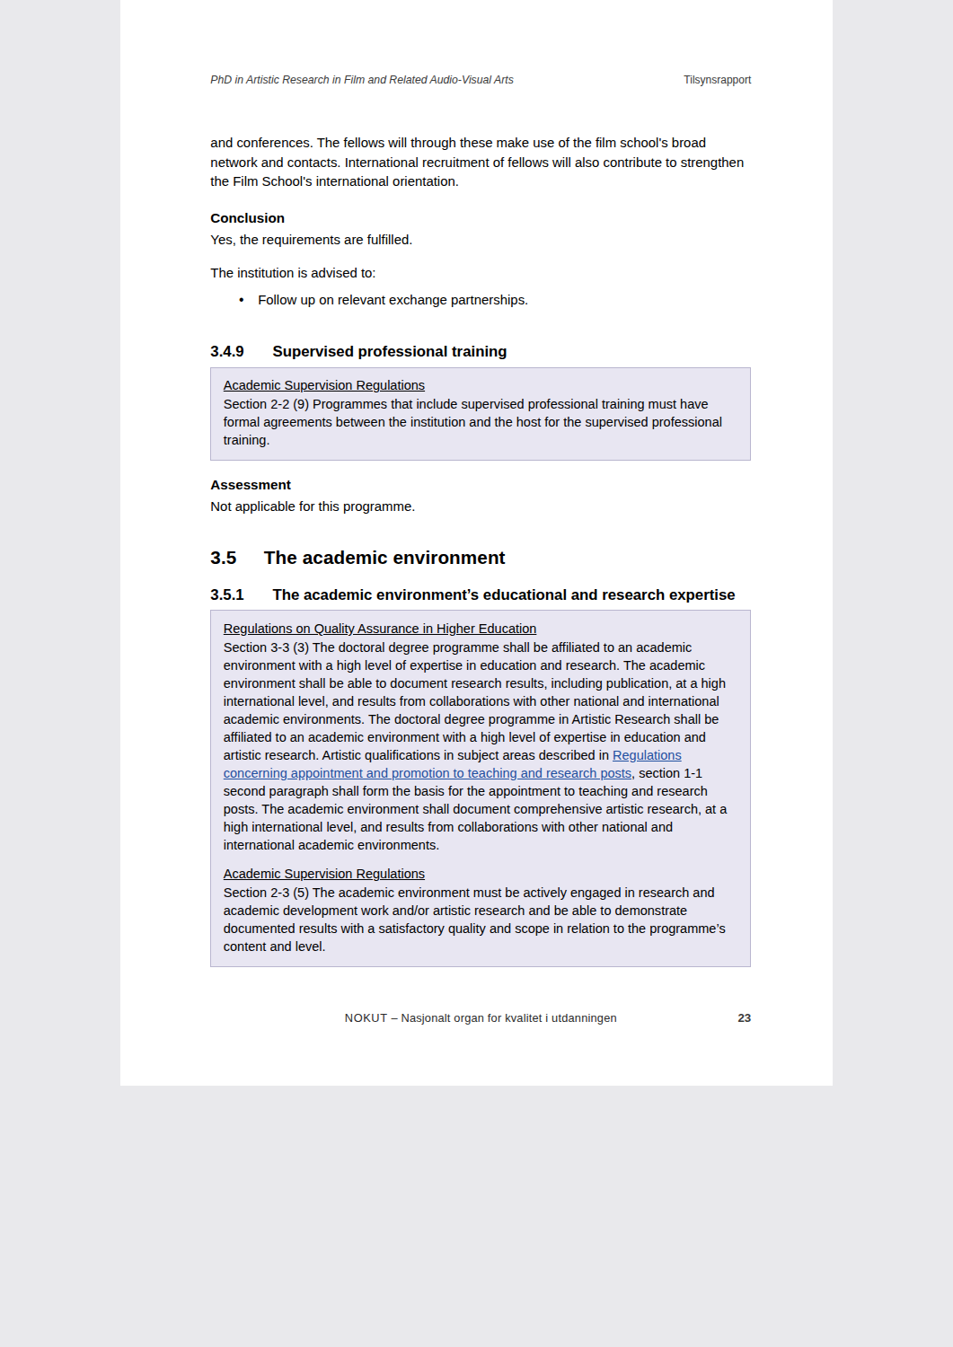PhD in Artistic Research in Film and Related Audio-Visual Arts
Tilsynsrapport
and conferences. The fellows will through these make use of the film school's broad network and contacts. International recruitment of fellows will also contribute to strengthen the Film School's international orientation.
Conclusion
Yes, the requirements are fulfilled.
The institution is advised to:
Follow up on relevant exchange partnerships.
3.4.9 Supervised professional training
Academic Supervision Regulations
Section 2-2 (9) Programmes that include supervised professional training must have formal agreements between the institution and the host for the supervised professional training.
Assessment
Not applicable for this programme.
3.5 The academic environment
3.5.1 The academic environment’s educational and research expertise
Regulations on Quality Assurance in Higher Education
Section 3-3 (3) The doctoral degree programme shall be affiliated to an academic environment with a high level of expertise in education and research. The academic environment shall be able to document research results, including publication, at a high international level, and results from collaborations with other national and international academic environments. The doctoral degree programme in Artistic Research shall be affiliated to an academic environment with a high level of expertise in education and artistic research. Artistic qualifications in subject areas described in Regulations concerning appointment and promotion to teaching and research posts, section 1-1 second paragraph shall form the basis for the appointment to teaching and research posts. The academic environment shall document comprehensive artistic research, at a high international level, and results from collaborations with other national and international academic environments.
Academic Supervision Regulations
Section 2-3 (5) The academic environment must be actively engaged in research and academic development work and/or artistic research and be able to demonstrate documented results with a satisfactory quality and scope in relation to the programme’s content and level.
NOKUT – Nasjonalt organ for kvalitet i utdanningen
23